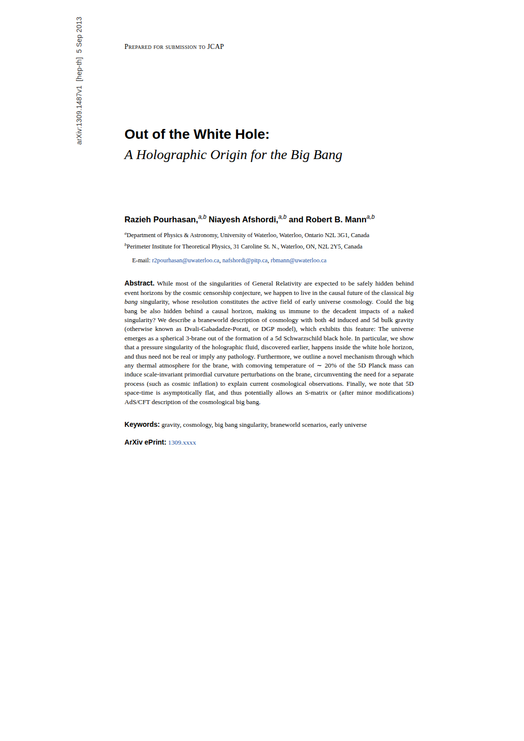arXiv:1309.1487v1 [hep-th] 5 Sep 2013
Prepared for submission to JCAP
Out of the White Hole: A Holographic Origin for the Big Bang
Razieh Pourhasan,a,b Niayesh Afshordi,a,b and Robert B. Manna,b
aDepartment of Physics & Astronomy, University of Waterloo, Waterloo, Ontario N2L 3G1, Canada
bPerimeter Institute for Theoretical Physics, 31 Caroline St. N., Waterloo, ON, N2L 2Y5, Canada
E-mail: r2pourhasan@uwaterloo.ca, nafshordi@pitp.ca, rbmann@uwaterloo.ca
Abstract. While most of the singularities of General Relativity are expected to be safely hidden behind event horizons by the cosmic censorship conjecture, we happen to live in the causal future of the classical big bang singularity, whose resolution constitutes the active field of early universe cosmology. Could the big bang be also hidden behind a causal horizon, making us immune to the decadent impacts of a naked singularity? We describe a braneworld description of cosmology with both 4d induced and 5d bulk gravity (otherwise known as Dvali-Gabadadze-Porati, or DGP model), which exhibits this feature: The universe emerges as a spherical 3-brane out of the formation of a 5d Schwarzschild black hole. In particular, we show that a pressure singularity of the holographic fluid, discovered earlier, happens inside the white hole horizon, and thus need not be real or imply any pathology. Furthermore, we outline a novel mechanism through which any thermal atmosphere for the brane, with comoving temperature of ∼ 20% of the 5D Planck mass can induce scale-invariant primordial curvature perturbations on the brane, circumventing the need for a separate process (such as cosmic inflation) to explain current cosmological observations. Finally, we note that 5D space-time is asymptotically flat, and thus potentially allows an S-matrix or (after minor modifications) AdS/CFT description of the cosmological big bang.
Keywords: gravity, cosmology, big bang singularity, braneworld scenarios, early universe
ArXiv ePrint: 1309.xxxx